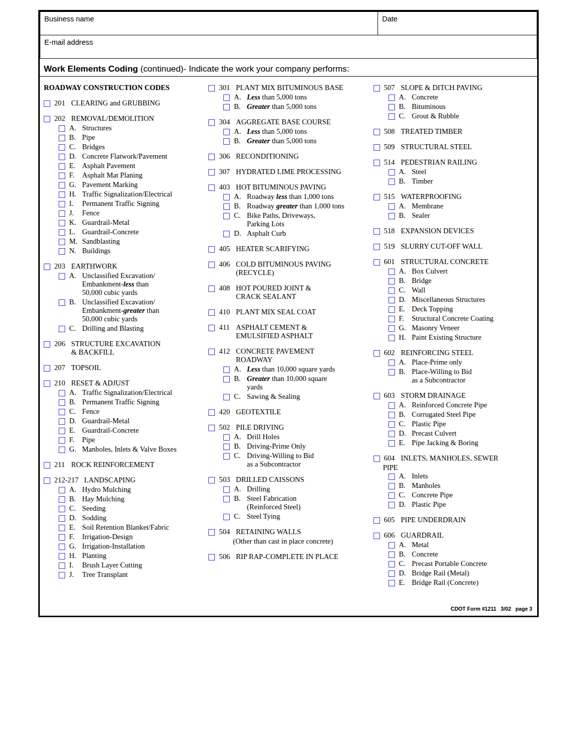| Business name | Date |
| E-mail address |
Work Elements Coding (continued)- Indicate the work your company performs:
ROADWAY CONSTRUCTION CODES
201 CLEARING and GRUBBING
202 REMOVAL/DEMOLITION
A. Structures
B. Pipe
C. Bridges
D. Concrete Flatwork/Pavement
E. Asphalt Pavement
F. Asphalt Mat Planing
G. Pavement Marking
H. Traffic Signalization/Electrical
I. Permanent Traffic Signing
J. Fence
K. Guardrail-Metal
L. Guardrail-Concrete
M. Sandblasting
N. Buildings
203 EARTHWORK
A. Unclassified Excavation/
Embankment-less than
50,000 cubic yards
B. Unclassified Excavation/
Embankment-greater than
50,000 cubic yards
C. Drilling and Blasting
206 STRUCTURE EXCAVATION
& BACKFILL
207 TOPSOIL
210 RESET & ADJUST
A. Traffic Signalization/Electrical
B. Permanent Traffic Signing
C. Fence
D. Guardrail-Metal
E. Guardrail-Concrete
F. Pipe
G. Manholes, Inlets & Valve Boxes
211 ROCK REINFORCEMENT
212-217 LANDSCAPING
A. Hydro Mulching
B. Hay Mulching
C. Seeding
D. Sodding
E. Soil Retention Blanket/Fabric
F. Irrigation-Design
G. Irrigation-Installation
H. Planting
I. Brush Layer Cutting
J. Tree Transplant
301 PLANT MIX BITUMINOUS BASE
A. Less than 5,000 tons
B. Greater than 5,000 tons
304 AGGREGATE BASE COURSE
A. Less than 5,000 tons
B. Greater than 5,000 tons
306 RECONDITIONING
307 HYDRATED LIME PROCESSING
403 HOT BITUMINOUS PAVING
A. Roadway less than 1,000 tons
B. Roadway greater than 1,000 tons
C. Bike Paths, Driveways,
Parking Lots
D. Asphalt Curb
405 HEATER SCARIFYING
406 COLD BITUMINOUS PAVING
(RECYCLE)
408 HOT POURED JOINT &
CRACK SEALANT
410 PLANT MIX SEAL COAT
411 ASPHALT CEMENT &
EMULSIFIED ASPHALT
412 CONCRETE PAVEMENT
ROADWAY
A. Less than 10,000 square yards
B. Greater than 10,000 square
yards
C. Sawing & Sealing
420 GEOTEXTILE
502 PILE DRIVING
A. Drill Holes
B. Driving-Prime Only
C. Driving-Willing to Bid
as a Subcontractor
503 DRILLED CAISSONS
A. Drilling
B. Steel Fabrication
(Reinforced Steel)
C. Steel Tying
504 RETAINING WALLS
(Other than cast in place concrete)
506 RIP RAP-COMPLETE IN PLACE
507 SLOPE & DITCH PAVING
A. Concrete
B. Bituminous
C. Grout & Rubble
508 TREATED TIMBER
509 STRUCTURAL STEEL
514 PEDESTRIAN RAILING
A. Steel
B. Timber
515 WATERPROOFING
A. Membrane
B. Sealer
518 EXPANSION DEVICES
519 SLURRY CUT-OFF WALL
601 STRUCTURAL CONCRETE
A. Box Culvert
B. Bridge
C. Wall
D. Miscellaneous Structures
E. Deck Topping
F. Structural Concrete Coating
G. Masonry Veneer
H. Paint Existing Structure
602 REINFORCING STEEL
A. Place-Prime only
B. Place-Willing to Bid
as a Subcontractor
603 STORM DRAINAGE
A. Reinforced Concrete Pipe
B. Corrugated Steel Pipe
C. Plastic Pipe
D. Precast Culvert
E. Pipe Jacking & Boring
604 INLETS, MANHOLES, SEWER
PIPE
A. Inlets
B. Manholes
C. Concrete Pipe
D. Plastic Pipe
605 PIPE UNDERDRAIN
606 GUARDRAIL
A. Metal
B. Concrete
C. Precast Portable Concrete
D. Bridge Rail (Metal)
E. Bridge Rail (Concrete)
CDOT Form #1211 3/02 page 3